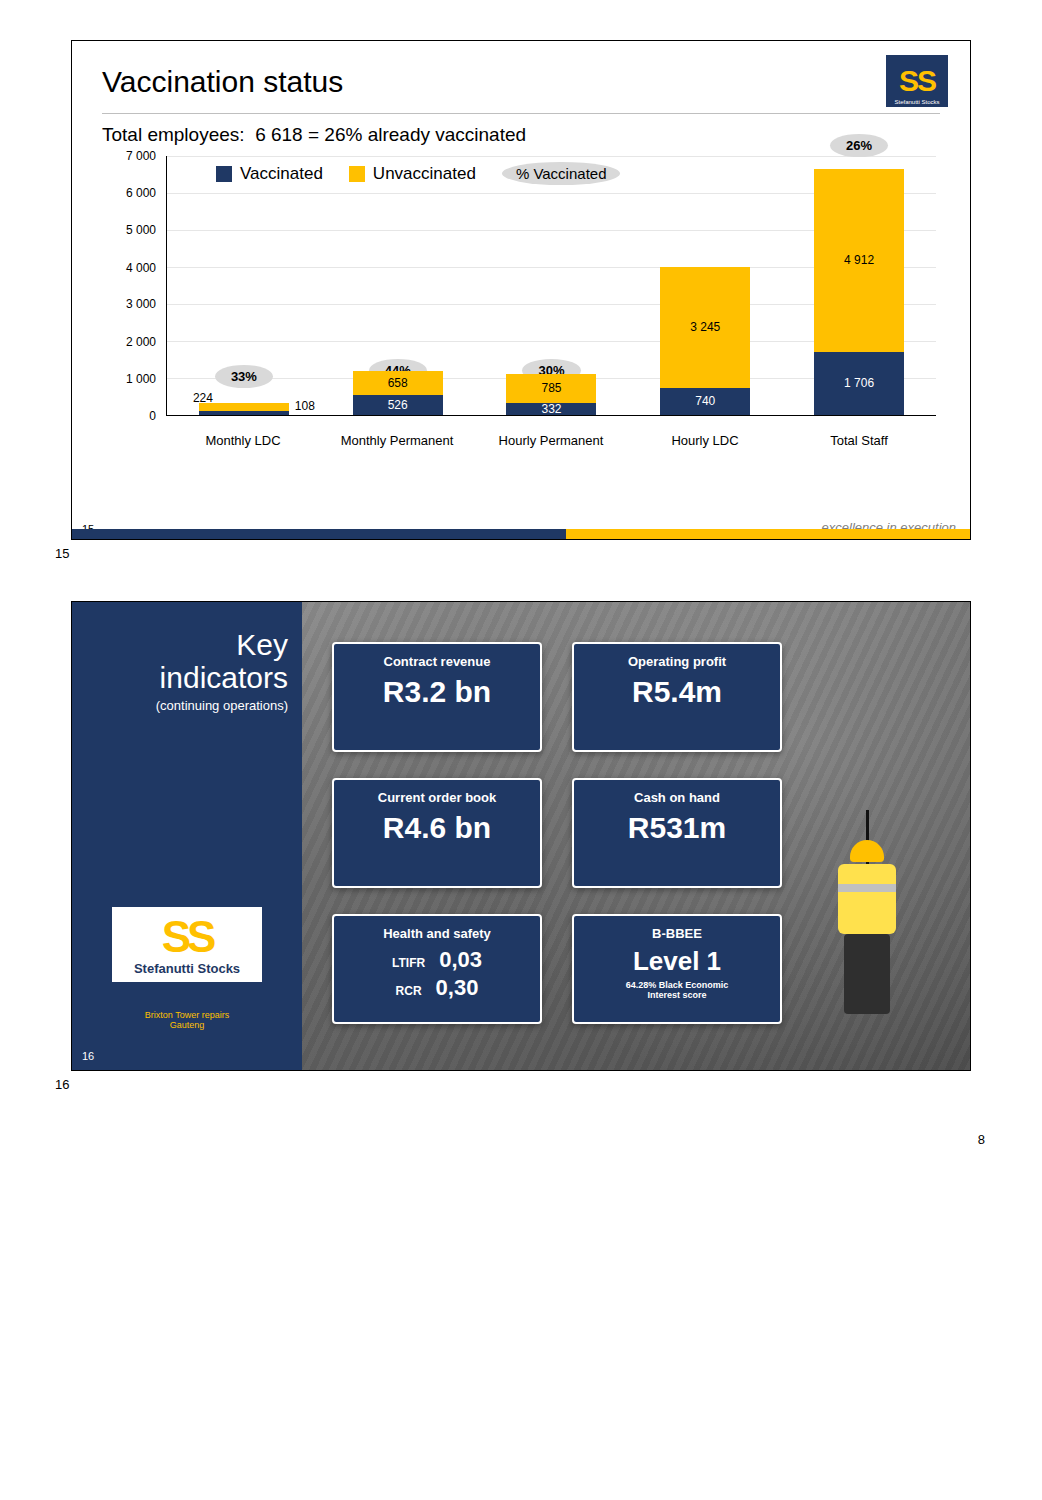SSStefanutti Stocks
Vaccination status
Total employees: 6 618 = 26% already vaccinated
Vaccinated Unvaccinated % Vaccinated
7 000 6 000 5 000 4 000 3 000 2 000 1 000 0
33%
224 108
44%
658
526
30%
785
332
19%
3 245
740
26%
4 912
1 706
Monthly LDC Monthly Permanent Hourly Permanent Hourly LDC Total Staff
15 excellence in execution
15
Key
indicators
(continuing operations)
SS
Stefanutti Stocks
Brixton Tower repairs
Gauteng
16
Contract revenue
R3.2 bn
Operating profit
R5.4m
Current order book
R4.6 bn
Cash on hand
R531m
Health and safety
LTIFR 0,03
RCR 0,30
B-BBEE
Level 1
64.28% Black Economic
Interest score
16
8